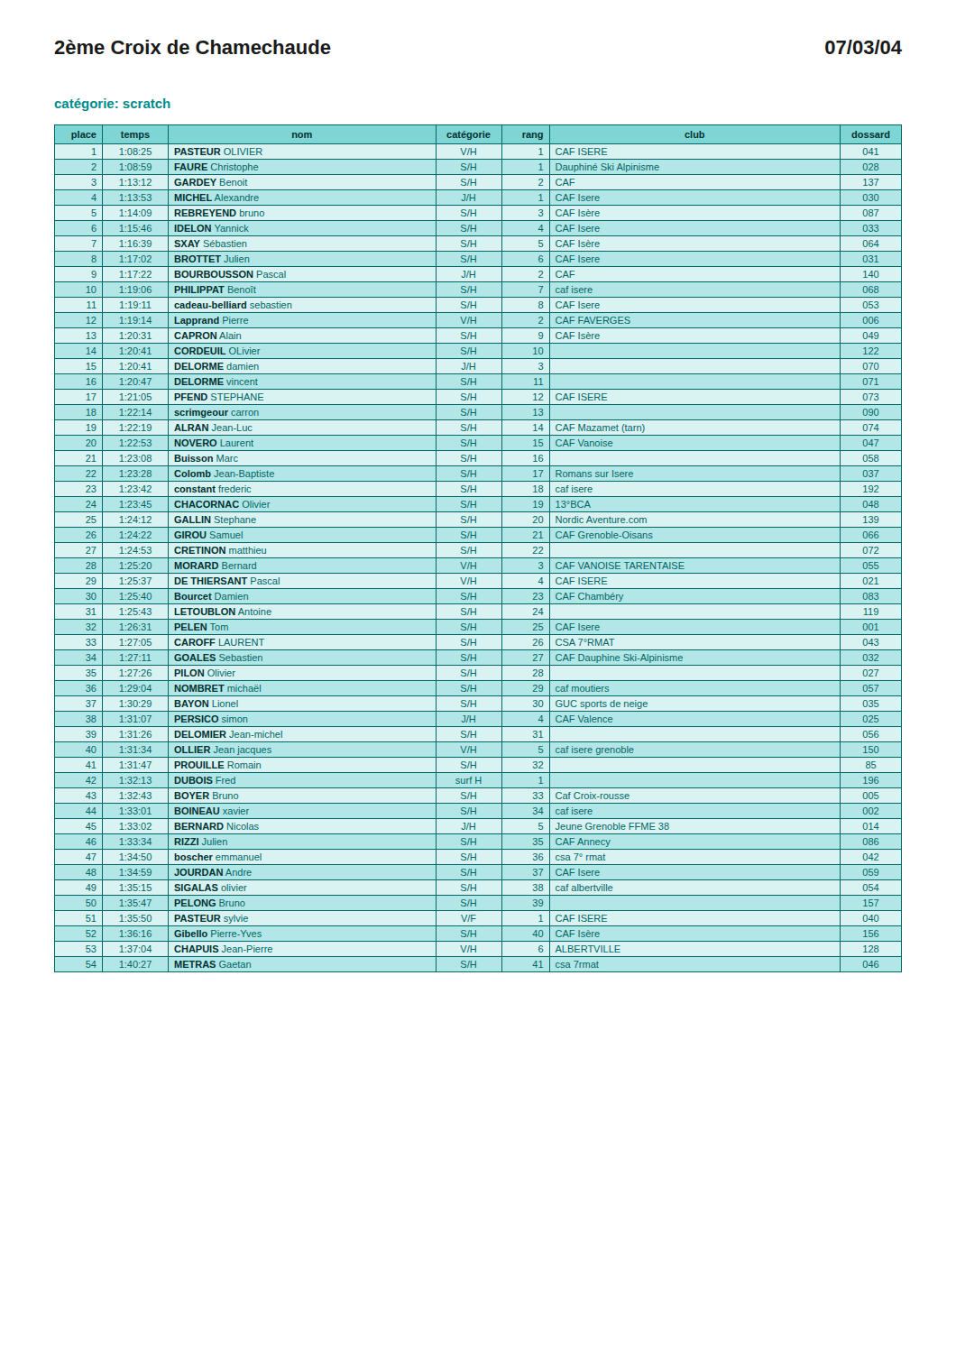2ème Croix de Chamechaude 07/03/04
catégorie: scratch
| place | temps | nom | catégorie | rang | club | dossard |
| --- | --- | --- | --- | --- | --- | --- |
| 1 | 1:08:25 | PASTEUR OLIVIER | V/H | 1 | CAF ISERE | 041 |
| 2 | 1:08:59 | FAURE Christophe | S/H | 1 | Dauphiné Ski Alpinisme | 028 |
| 3 | 1:13:12 | GARDEY Benoit | S/H | 2 | CAF | 137 |
| 4 | 1:13:53 | MICHEL Alexandre | J/H | 1 | CAF Isere | 030 |
| 5 | 1:14:09 | REBREYEND bruno | S/H | 3 | CAF Isère | 087 |
| 6 | 1:15:46 | IDELON Yannick | S/H | 4 | CAF Isere | 033 |
| 7 | 1:16:39 | SXAY Sébastien | S/H | 5 | CAF Isère | 064 |
| 8 | 1:17:02 | BROTTET Julien | S/H | 6 | CAF Isere | 031 |
| 9 | 1:17:22 | BOURBOUSSON Pascal | J/H | 2 | CAF | 140 |
| 10 | 1:19:06 | PHILIPPAT Benoît | S/H | 7 | caf isere | 068 |
| 11 | 1:19:11 | cadeau-belliard sebastien | S/H | 8 | CAF Isere | 053 |
| 12 | 1:19:14 | Lapprand Pierre | V/H | 2 | CAF FAVERGES | 006 |
| 13 | 1:20:31 | CAPRON Alain | S/H | 9 | CAF Isère | 049 |
| 14 | 1:20:41 | CORDEUIL OLivier | S/H | 10 | | 122 |
| 15 | 1:20:41 | DELORME damien | J/H | 3 | | 070 |
| 16 | 1:20:47 | DELORME vincent | S/H | 11 | | 071 |
| 17 | 1:21:05 | PFEND STEPHANE | S/H | 12 | CAF ISERE | 073 |
| 18 | 1:22:14 | scrimgeour carron | S/H | 13 | | 090 |
| 19 | 1:22:19 | ALRAN Jean-Luc | S/H | 14 | CAF Mazamet (tarn) | 074 |
| 20 | 1:22:53 | NOVERO Laurent | S/H | 15 | CAF Vanoise | 047 |
| 21 | 1:23:08 | Buisson Marc | S/H | 16 | | 058 |
| 22 | 1:23:28 | Colomb Jean-Baptiste | S/H | 17 | Romans sur Isere | 037 |
| 23 | 1:23:42 | constant frederic | S/H | 18 | caf isere | 192 |
| 24 | 1:23:45 | CHACORNAC Olivier | S/H | 19 | 13°BCA | 048 |
| 25 | 1:24:12 | GALLIN Stephane | S/H | 20 | Nordic Aventure.com | 139 |
| 26 | 1:24:22 | GIROU Samuel | S/H | 21 | CAF Grenoble-Oisans | 066 |
| 27 | 1:24:53 | CRETINON matthieu | S/H | 22 | | 072 |
| 28 | 1:25:20 | MORARD Bernard | V/H | 3 | CAF VANOISE TARENTAISE | 055 |
| 29 | 1:25:37 | DE THIERSANT Pascal | V/H | 4 | CAF ISERE | 021 |
| 30 | 1:25:40 | Bourcet Damien | S/H | 23 | CAF Chambéry | 083 |
| 31 | 1:25:43 | LETOUBLON Antoine | S/H | 24 | | 119 |
| 32 | 1:26:31 | PELEN Tom | S/H | 25 | CAF Isere | 001 |
| 33 | 1:27:05 | CAROFF LAURENT | S/H | 26 | CSA 7°RMAT | 043 |
| 34 | 1:27:11 | GOALES Sebastien | S/H | 27 | CAF Dauphine Ski-Alpinisme | 032 |
| 35 | 1:27:26 | PILON Olivier | S/H | 28 | | 027 |
| 36 | 1:29:04 | NOMBRET michaël | S/H | 29 | caf moutiers | 057 |
| 37 | 1:30:29 | BAYON Lionel | S/H | 30 | GUC sports de neige | 035 |
| 38 | 1:31:07 | PERSICO simon | J/H | 4 | CAF Valence | 025 |
| 39 | 1:31:26 | DELOMIER Jean-michel | S/H | 31 | | 056 |
| 40 | 1:31:34 | OLLIER Jean jacques | V/H | 5 | caf isere grenoble | 150 |
| 41 | 1:31:47 | PROUILLE Romain | S/H | 32 | | 85 |
| 42 | 1:32:13 | DUBOIS Fred | surf H | 1 | | 196 |
| 43 | 1:32:43 | BOYER Bruno | S/H | 33 | Caf Croix-rousse | 005 |
| 44 | 1:33:01 | BOINEAU xavier | S/H | 34 | caf isere | 002 |
| 45 | 1:33:02 | BERNARD Nicolas | J/H | 5 | Jeune Grenoble FFME 38 | 014 |
| 46 | 1:33:34 | RIZZI Julien | S/H | 35 | CAF Annecy | 086 |
| 47 | 1:34:50 | boscher emmanuel | S/H | 36 | csa 7° rmat | 042 |
| 48 | 1:34:59 | JOURDAN Andre | S/H | 37 | CAF Isere | 059 |
| 49 | 1:35:15 | SIGALAS olivier | S/H | 38 | caf albertville | 054 |
| 50 | 1:35:47 | PELONG Bruno | S/H | 39 | | 157 |
| 51 | 1:35:50 | PASTEUR sylvie | V/F | 1 | CAF ISERE | 040 |
| 52 | 1:36:16 | Gibello Pierre-Yves | S/H | 40 | CAF Isère | 156 |
| 53 | 1:37:04 | CHAPUIS Jean-Pierre | V/H | 6 | ALBERTVILLE | 128 |
| 54 | 1:40:27 | METRAS Gaetan | S/H | 41 | csa 7rmat | 046 |